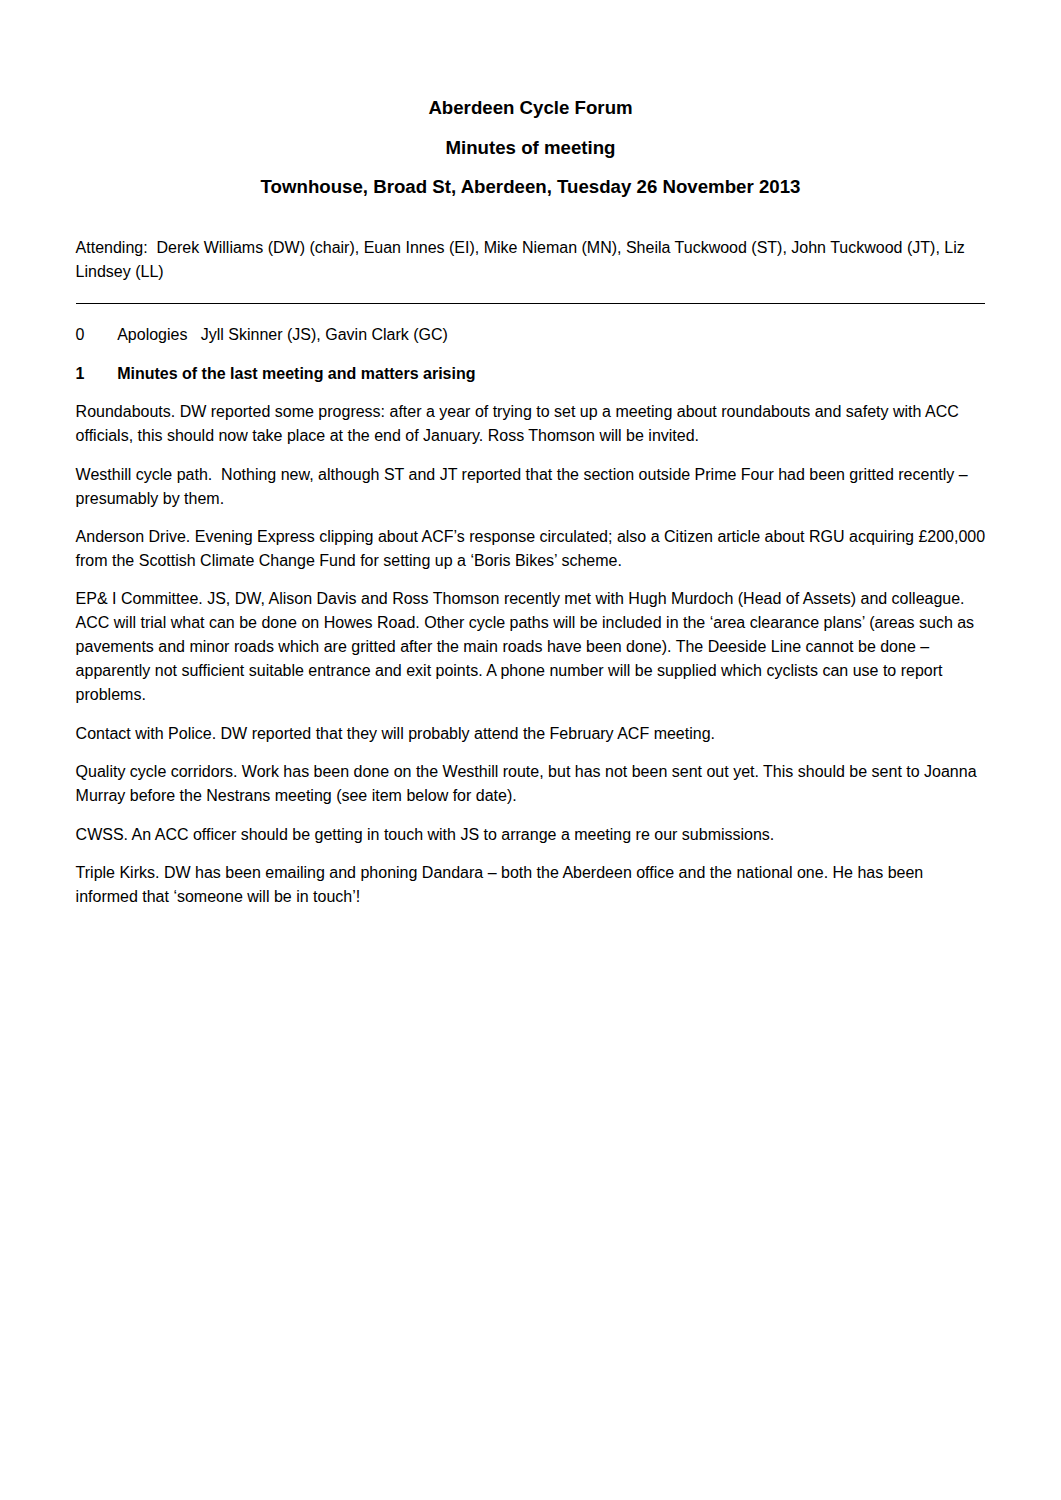Aberdeen Cycle Forum
Minutes of meeting
Townhouse, Broad St, Aberdeen, Tuesday 26 November 2013
Attending: Derek Williams (DW) (chair), Euan Innes (EI), Mike Nieman (MN), Sheila Tuckwood (ST), John Tuckwood (JT), Liz Lindsey (LL)
0 Apologies Jyll Skinner (JS), Gavin Clark (GC)
1 Minutes of the last meeting and matters arising
Roundabouts. DW reported some progress: after a year of trying to set up a meeting about roundabouts and safety with ACC officials, this should now take place at the end of January. Ross Thomson will be invited.
Westhill cycle path. Nothing new, although ST and JT reported that the section outside Prime Four had been gritted recently – presumably by them.
Anderson Drive. Evening Express clipping about ACF’s response circulated; also a Citizen article about RGU acquiring £200,000 from the Scottish Climate Change Fund for setting up a ‘Boris Bikes’ scheme.
EP& I Committee. JS, DW, Alison Davis and Ross Thomson recently met with Hugh Murdoch (Head of Assets) and colleague. ACC will trial what can be done on Howes Road. Other cycle paths will be included in the ‘area clearance plans’ (areas such as pavements and minor roads which are gritted after the main roads have been done). The Deeside Line cannot be done – apparently not sufficient suitable entrance and exit points. A phone number will be supplied which cyclists can use to report problems.
Contact with Police. DW reported that they will probably attend the February ACF meeting.
Quality cycle corridors. Work has been done on the Westhill route, but has not been sent out yet. This should be sent to Joanna Murray before the Nestrans meeting (see item below for date).
CWSS. An ACC officer should be getting in touch with JS to arrange a meeting re our submissions.
Triple Kirks. DW has been emailing and phoning Dandara – both the Aberdeen office and the national one. He has been informed that ‘someone will be in touch’!